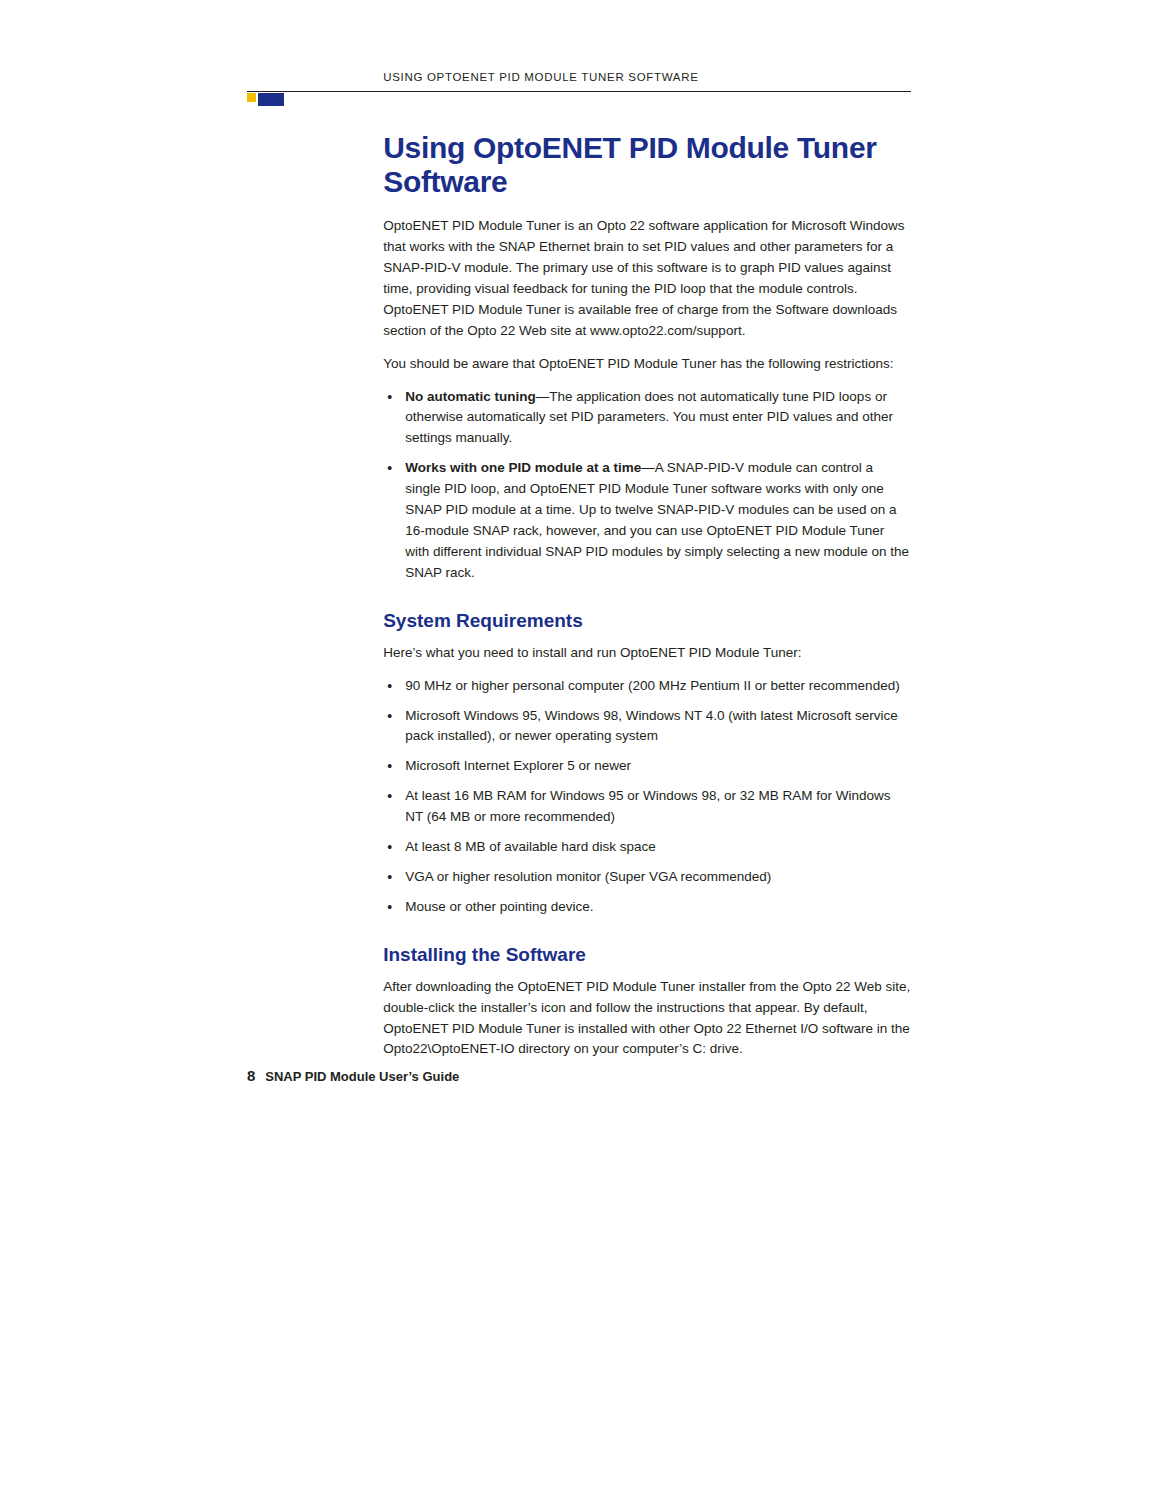Using OptoENET PID Module Tuner Software
Using OptoENET PID Module Tuner Software
OptoENET PID Module Tuner is an Opto 22 software application for Microsoft Windows that works with the SNAP Ethernet brain to set PID values and other parameters for a SNAP-PID-V module. The primary use of this software is to graph PID values against time, providing visual feedback for tuning the PID loop that the module controls. OptoENET PID Module Tuner is available free of charge from the Software downloads section of the Opto 22 Web site at www.opto22.com/support.
You should be aware that OptoENET PID Module Tuner has the following restrictions:
No automatic tuning—The application does not automatically tune PID loops or otherwise automatically set PID parameters. You must enter PID values and other settings manually.
Works with one PID module at a time—A SNAP-PID-V module can control a single PID loop, and OptoENET PID Module Tuner software works with only one SNAP PID module at a time. Up to twelve SNAP-PID-V modules can be used on a 16-module SNAP rack, however, and you can use OptoENET PID Module Tuner with different individual SNAP PID modules by simply selecting a new module on the SNAP rack.
System Requirements
Here’s what you need to install and run OptoENET PID Module Tuner:
90 MHz or higher personal computer (200 MHz Pentium II or better recommended)
Microsoft Windows 95, Windows 98, Windows NT 4.0 (with latest Microsoft service pack installed), or newer operating system
Microsoft Internet Explorer 5 or newer
At least 16 MB RAM for Windows 95 or Windows 98, or 32 MB RAM for Windows NT (64 MB or more recommended)
At least 8 MB of available hard disk space
VGA or higher resolution monitor (Super VGA recommended)
Mouse or other pointing device.
Installing the Software
After downloading the OptoENET PID Module Tuner installer from the Opto 22 Web site, double-click the installer’s icon and follow the instructions that appear. By default, OptoENET PID Module Tuner is installed with other Opto 22 Ethernet I/O software in the Opto22\OptoENET-IO directory on your computer’s C: drive.
8 SNAP PID Module User’s Guide